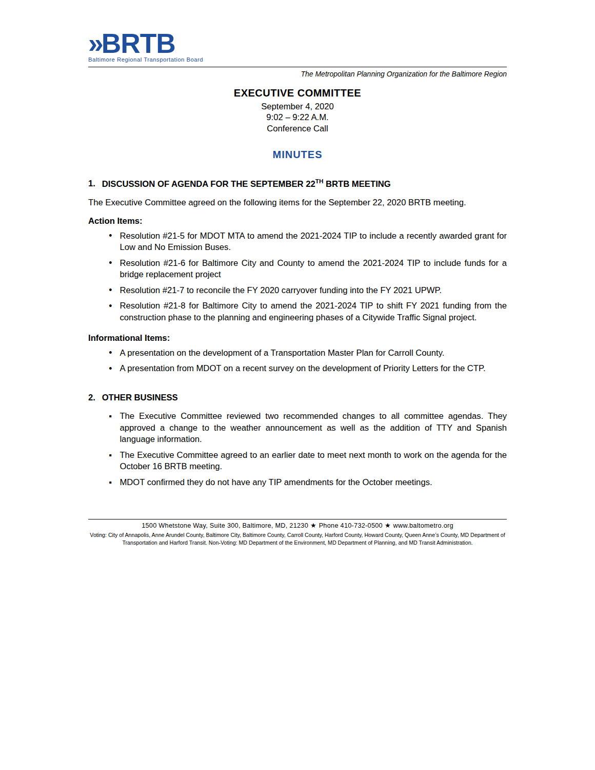»BRTB
Baltimore Regional Transportation Board
The Metropolitan Planning Organization for the Baltimore Region
EXECUTIVE COMMITTEE
September 4, 2020
9:02 – 9:22 A.M.
Conference Call
MINUTES
1. DISCUSSION OF AGENDA FOR THE SEPTEMBER 22TH BRTB MEETING
The Executive Committee agreed on the following items for the September 22, 2020 BRTB meeting.
Action Items:
Resolution #21-5 for MDOT MTA to amend the 2021-2024 TIP to include a recently awarded grant for Low and No Emission Buses.
Resolution #21-6 for Baltimore City and County to amend the 2021-2024 TIP to include funds for a bridge replacement project
Resolution #21-7 to reconcile the FY 2020 carryover funding into the FY 2021 UPWP.
Resolution #21-8 for Baltimore City to amend the 2021-2024 TIP to shift FY 2021 funding from the construction phase to the planning and engineering phases of a Citywide Traffic Signal project.
Informational Items:
A presentation on the development of a Transportation Master Plan for Carroll County.
A presentation from MDOT on a recent survey on the development of Priority Letters for the CTP.
2. OTHER BUSINESS
The Executive Committee reviewed two recommended changes to all committee agendas. They approved a change to the weather announcement as well as the addition of TTY and Spanish language information.
The Executive Committee agreed to an earlier date to meet next month to work on the agenda for the October 16 BRTB meeting.
MDOT confirmed they do not have any TIP amendments for the October meetings.
1500 Whetstone Way, Suite 300, Baltimore, MD, 21230 ★ Phone 410-732-0500 ★ www.baltometro.org
Voting: City of Annapolis, Anne Arundel County, Baltimore City, Baltimore County, Carroll County, Harford County, Howard County, Queen Anne’s County, MD Department of Transportation and Harford Transit. Non-Voting: MD Department of the Environment, MD Department of Planning, and MD Transit Administration.